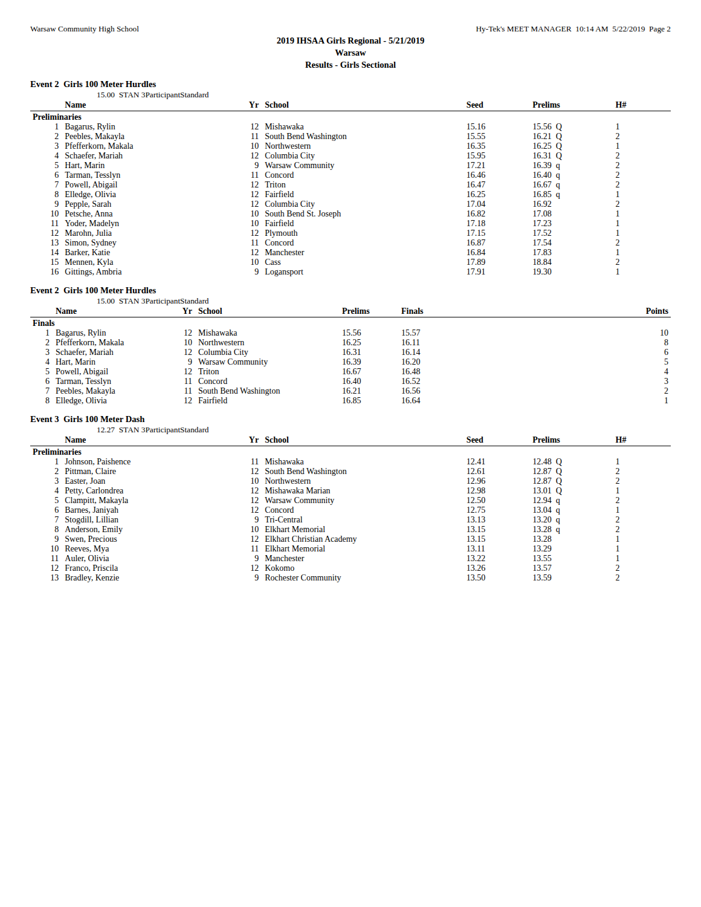Warsaw Community High School Hy-Tek's MEET MANAGER 10:14 AM 5/22/2019 Page 2
2019 IHSAA Girls Regional - 5/21/2019
Warsaw
Results - Girls Sectional
Event 2 Girls 100 Meter Hurdles
15.00 STAN 3ParticipantStandard
| | Name | Yr | School | Seed | Prelims | H# |
| --- | --- | --- | --- | --- | --- | --- |
| Preliminaries |
| 1 | Bagarus, Rylin | 12 | Mishawaka | 15.16 | 15.56 Q | 1 |
| 2 | Peebles, Makayla | 11 | South Bend Washington | 15.55 | 16.21 Q | 2 |
| 3 | Pfefferkorn, Makala | 10 | Northwestern | 16.35 | 16.25 Q | 1 |
| 4 | Schaefer, Mariah | 12 | Columbia City | 15.95 | 16.31 Q | 2 |
| 5 | Hart, Marin | 9 | Warsaw Community | 17.21 | 16.39 q | 2 |
| 6 | Tarman, Tesslyn | 11 | Concord | 16.46 | 16.40 q | 2 |
| 7 | Powell, Abigail | 12 | Triton | 16.47 | 16.67 q | 2 |
| 8 | Elledge, Olivia | 12 | Fairfield | 16.25 | 16.85 q | 1 |
| 9 | Pepple, Sarah | 12 | Columbia City | 17.04 | 16.92 | 2 |
| 10 | Petsche, Anna | 10 | South Bend St. Joseph | 16.82 | 17.08 | 1 |
| 11 | Yoder, Madelyn | 10 | Fairfield | 17.18 | 17.23 | 1 |
| 12 | Marohn, Julia | 12 | Plymouth | 17.15 | 17.52 | 1 |
| 13 | Simon, Sydney | 11 | Concord | 16.87 | 17.54 | 2 |
| 14 | Barker, Katie | 12 | Manchester | 16.84 | 17.83 | 1 |
| 15 | Mennen, Kyla | 10 | Cass | 17.89 | 18.84 | 2 |
| 16 | Gittings, Ambria | 9 | Logansport | 17.91 | 19.30 | 1 |
Event 2 Girls 100 Meter Hurdles
15.00 STAN 3ParticipantStandard
| | Name | Yr | School | Prelims | Finals | Points |
| --- | --- | --- | --- | --- | --- | --- |
| Finals |
| 1 | Bagarus, Rylin | 12 | Mishawaka | 15.56 | 15.57 | 10 |
| 2 | Pfefferkorn, Makala | 10 | Northwestern | 16.25 | 16.11 | 8 |
| 3 | Schaefer, Mariah | 12 | Columbia City | 16.31 | 16.14 | 6 |
| 4 | Hart, Marin | 9 | Warsaw Community | 16.39 | 16.20 | 5 |
| 5 | Powell, Abigail | 12 | Triton | 16.67 | 16.48 | 4 |
| 6 | Tarman, Tesslyn | 11 | Concord | 16.40 | 16.52 | 3 |
| 7 | Peebles, Makayla | 11 | South Bend Washington | 16.21 | 16.56 | 2 |
| 8 | Elledge, Olivia | 12 | Fairfield | 16.85 | 16.64 | 1 |
Event 3 Girls 100 Meter Dash
12.27 STAN 3ParticipantStandard
| | Name | Yr | School | Seed | Prelims | H# |
| --- | --- | --- | --- | --- | --- | --- |
| Preliminaries |
| 1 | Johnson, Paishence | 11 | Mishawaka | 12.41 | 12.48 Q | 1 |
| 2 | Pittman, Claire | 12 | South Bend Washington | 12.61 | 12.87 Q | 2 |
| 3 | Easter, Joan | 10 | Northwestern | 12.96 | 12.87 Q | 2 |
| 4 | Petty, Carlondrea | 12 | Mishawaka Marian | 12.98 | 13.01 Q | 1 |
| 5 | Clampitt, Makayla | 12 | Warsaw Community | 12.50 | 12.94 q | 2 |
| 6 | Barnes, Janiyah | 12 | Concord | 12.75 | 13.04 q | 1 |
| 7 | Stogdill, Lillian | 9 | Tri-Central | 13.13 | 13.20 q | 2 |
| 8 | Anderson, Emily | 10 | Elkhart Memorial | 13.15 | 13.28 q | 2 |
| 9 | Swen, Precious | 12 | Elkhart Christian Academy | 13.15 | 13.28 | 1 |
| 10 | Reeves, Mya | 11 | Elkhart Memorial | 13.11 | 13.29 | 1 |
| 11 | Auler, Olivia | 9 | Manchester | 13.22 | 13.55 | 1 |
| 12 | Franco, Priscila | 12 | Kokomo | 13.26 | 13.57 | 2 |
| 13 | Bradley, Kenzie | 9 | Rochester Community | 13.50 | 13.59 | 2 |